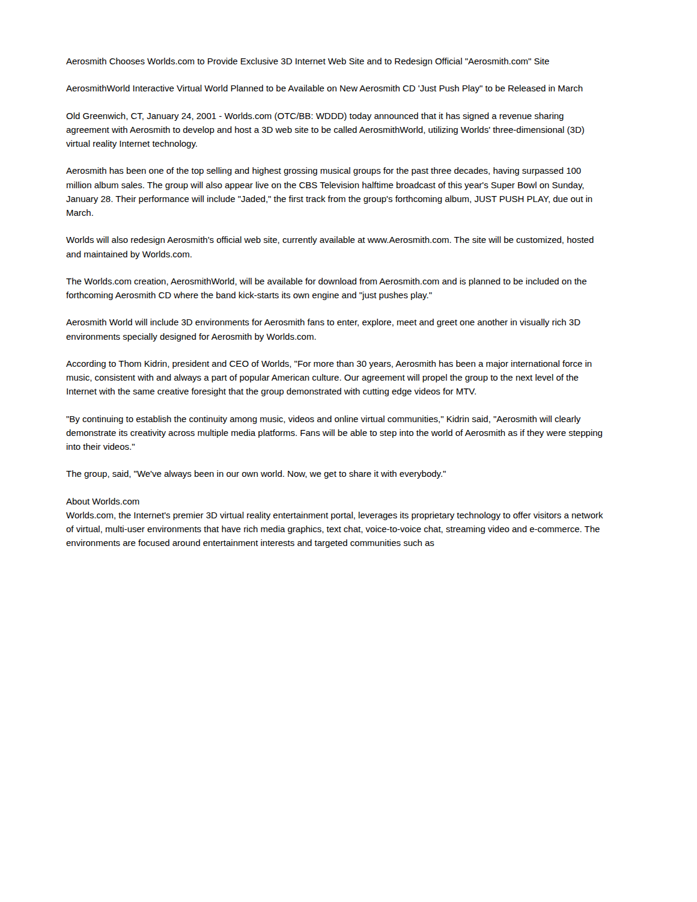Aerosmith Chooses Worlds.com to Provide Exclusive 3D Internet Web Site and to Redesign Official "Aerosmith.com" Site
AerosmithWorld Interactive Virtual World Planned to be Available on New Aerosmith CD 'Just Push Play" to be Released in March
Old Greenwich, CT, January 24, 2001 - Worlds.com (OTC/BB: WDDD) today announced that it has signed a revenue sharing agreement with Aerosmith to develop and host a 3D web site to be called AerosmithWorld, utilizing Worlds' three-dimensional (3D) virtual reality Internet technology.
Aerosmith has been one of the top selling and highest grossing musical groups for the past three decades, having surpassed 100 million album sales. The group will also appear live on the CBS Television halftime broadcast of this year's Super Bowl on Sunday, January 28. Their performance will include "Jaded," the first track from the group's forthcoming album, JUST PUSH PLAY, due out in March.
Worlds will also redesign Aerosmith's official web site, currently available at www.Aerosmith.com. The site will be customized, hosted and maintained by Worlds.com.
The Worlds.com creation, AerosmithWorld, will be available for download from Aerosmith.com and is planned to be included on the forthcoming Aerosmith CD where the band kick-starts its own engine and "just pushes play."
Aerosmith World will include 3D environments for Aerosmith fans to enter, explore, meet and greet one another in visually rich 3D environments specially designed for Aerosmith by Worlds.com.
According to Thom Kidrin, president and CEO of Worlds, "For more than 30 years, Aerosmith has been a major international force in music, consistent with and always a part of popular American culture. Our agreement will propel the group to the next level of the Internet with the same creative foresight that the group demonstrated with cutting edge videos for MTV.
"By continuing to establish the continuity among music, videos and online virtual communities," Kidrin said, "Aerosmith will clearly demonstrate its creativity across multiple media platforms. Fans will be able to step into the world of Aerosmith as if they were stepping into their videos."
The group, said, "We've always been in our own world. Now, we get to share it with everybody."
About Worlds.com
Worlds.com, the Internet's premier 3D virtual reality entertainment portal, leverages its proprietary technology to offer visitors a network of virtual, multi-user environments that have rich media graphics, text chat, voice-to-voice chat, streaming video and e-commerce. The environments are focused around entertainment interests and targeted communities such as